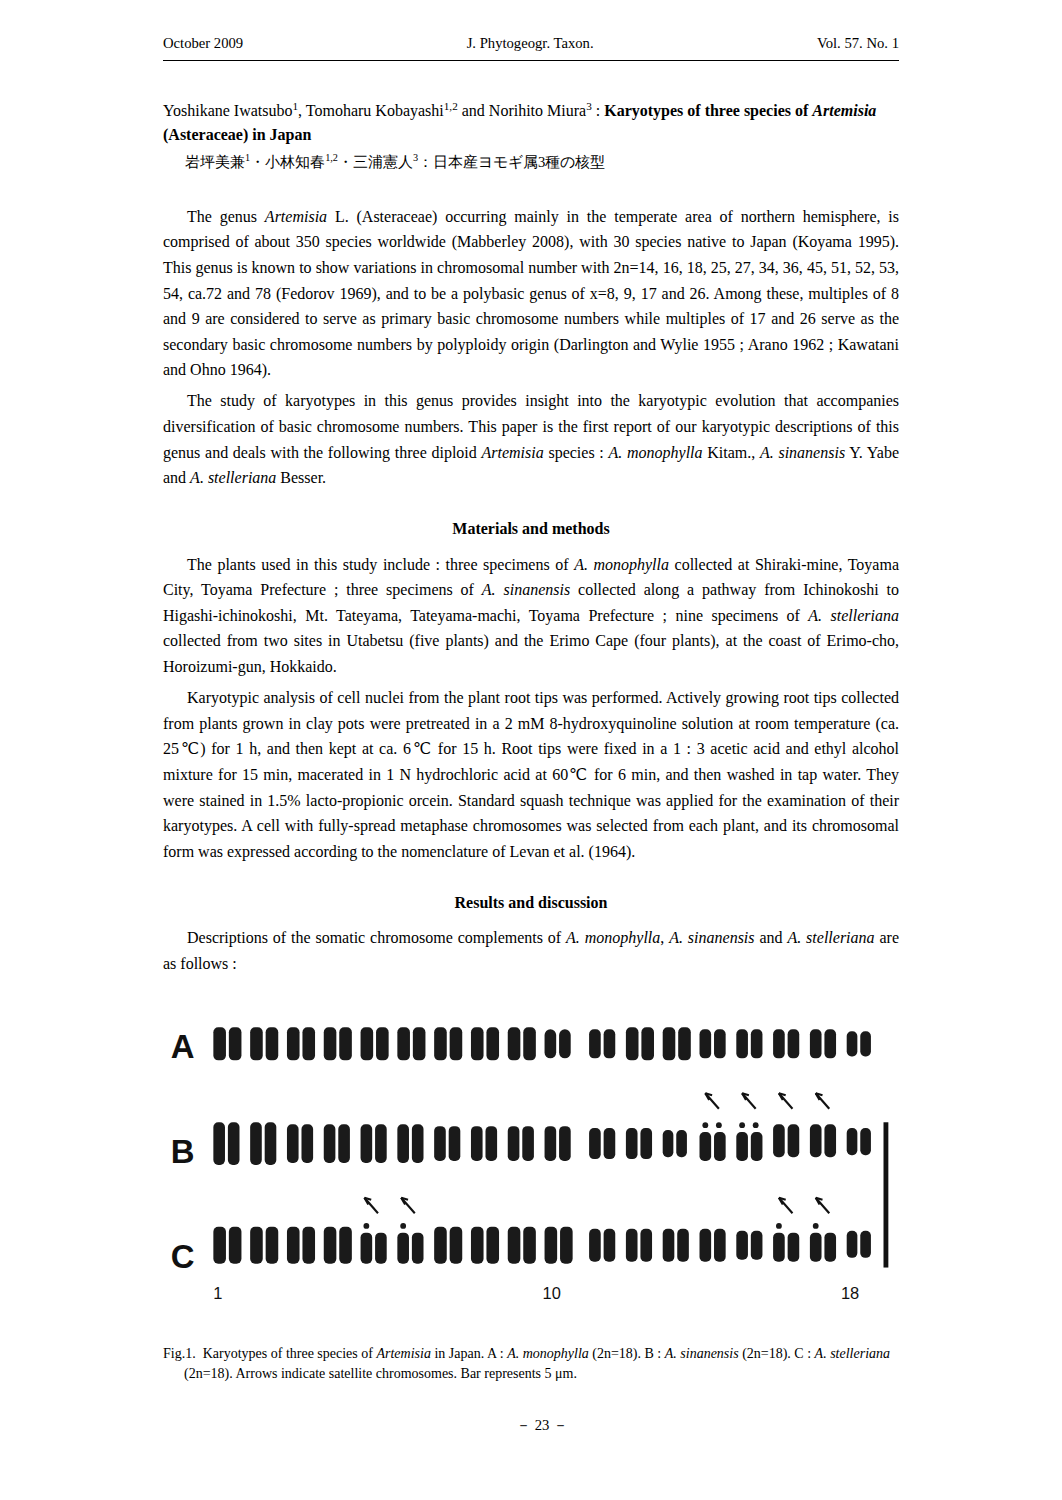October 2009 J. Phytogeogr. Taxon. Vol. 57. No. 1
Yoshikane Iwatsubo1, Tomoharu Kobayashi1,2 and Norihito Miura3 : Karyotypes of three species of Artemisia (Asteraceae) in Japan
岩坪美兼1・小林知春1,2・三浦憲人3：日本産ヨモギ属3種の核型
The genus Artemisia L. (Asteraceae) occurring mainly in the temperate area of northern hemisphere, is comprised of about 350 species worldwide (Mabberley 2008), with 30 species native to Japan (Koyama 1995). This genus is known to show variations in chromosomal number with 2n=14, 16, 18, 25, 27, 34, 36, 45, 51, 52, 53, 54, ca.72 and 78 (Fedorov 1969), and to be a polybasic genus of x=8, 9, 17 and 26. Among these, multiples of 8 and 9 are considered to serve as primary basic chromosome numbers while multiples of 17 and 26 serve as the secondary basic chromosome numbers by polyploidy origin (Darlington and Wylie 1955 ; Arano 1962 ; Kawatani and Ohno 1964).
The study of karyotypes in this genus provides insight into the karyotypic evolution that accompanies diversification of basic chromosome numbers. This paper is the first report of our karyotypic descriptions of this genus and deals with the following three diploid Artemisia species : A. monophylla Kitam., A. sinanensis Y. Yabe and A. stelleriana Besser.
Materials and methods
The plants used in this study include : three specimens of A. monophylla collected at Shiraki-mine, Toyama City, Toyama Prefecture ; three specimens of A. sinanensis collected along a pathway from Ichinokoshi to Higashi-ichinokoshi, Mt. Tateyama, Tateyama-machi, Toyama Prefecture ; nine specimens of A. stelleriana collected from two sites in Utabetsu (five plants) and the Erimo Cape (four plants), at the coast of Erimo-cho, Horoizumi-gun, Hokkaido.
Karyotypic analysis of cell nuclei from the plant root tips was performed. Actively growing root tips collected from plants grown in clay pots were pretreated in a 2 mM 8-hydroxyquinoline solution at room temperature (ca. 25℃) for 1 h, and then kept at ca. 6℃ for 15 h. Root tips were fixed in a 1 : 3 acetic acid and ethyl alcohol mixture for 15 min, macerated in 1 N hydrochloric acid at 60℃ for 6 min, and then washed in tap water. They were stained in 1.5% lacto-propionic orcein. Standard squash technique was applied for the examination of their karyotypes. A cell with fully-spread metaphase chromosomes was selected from each plant, and its chromosomal form was expressed according to the nomenclature of Levan et al. (1964).
Results and discussion
Descriptions of the somatic chromosome complements of A. monophylla, A. sinanensis and A. stelleriana are as follows :
A B C 1 10 18
Fig.1. Karyotypes of three species of Artemisia in Japan. A : A. monophylla (2n=18). B : A. sinanensis (2n=18). C : A. stelleriana (2n=18). Arrows indicate satellite chromosomes. Bar represents 5 μm.
－ 23 －